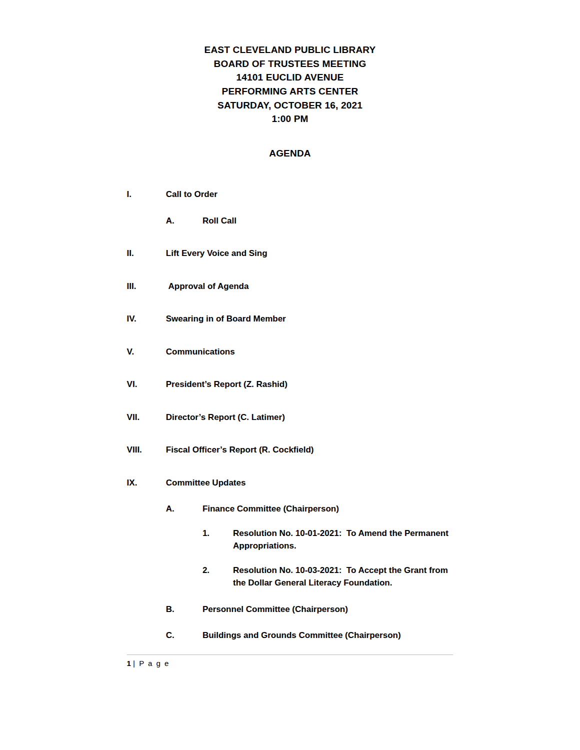EAST CLEVELAND PUBLIC LIBRARY BOARD OF TRUSTEES MEETING 14101 EUCLID AVENUE PERFORMING ARTS CENTER SATURDAY, OCTOBER 16, 2021 1:00 PM
AGENDA
Call to Order
Roll Call
Lift Every Voice and Sing
Approval of Agenda
Swearing in of Board Member
Communications
President’s Report (Z. Rashid)
Director’s Report (C. Latimer)
Fiscal Officer’s Report (R. Cockfield)
Committee Updates
Finance Committee (Chairperson)
Resolution No. 10-01-2021: To Amend the Permanent Appropriations.
Resolution No. 10-03-2021: To Accept the Grant from the Dollar General Literacy Foundation.
Personnel Committee (Chairperson)
Buildings and Grounds Committee (Chairperson)
1 | P a g e